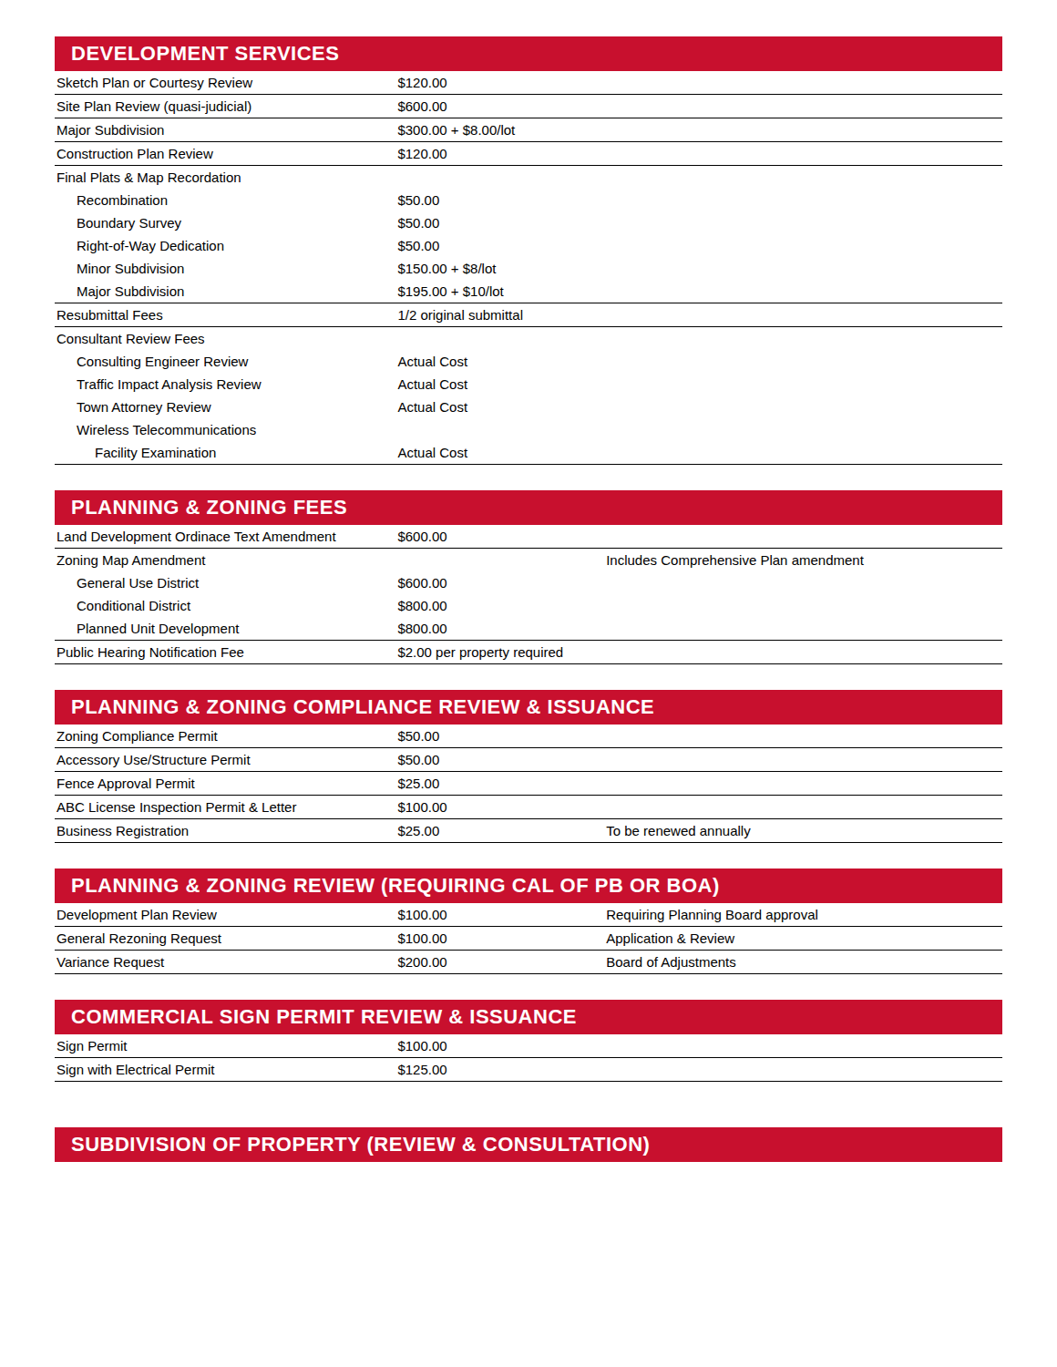Development Services
| Sketch Plan or Courtesy Review | $120.00 | |
| Site Plan Review (quasi-judicial) | $600.00 | |
| Major Subdivision | $300.00 + $8.00/lot | |
| Construction Plan Review | $120.00 | |
| Final Plats & Map Recordation | | |
| Recombination | $50.00 | |
| Boundary Survey | $50.00 | |
| Right-of-Way Dedication | $50.00 | |
| Minor Subdivision | $150.00 + $8/lot | |
| Major Subdivision | $195.00 + $10/lot | |
| Resubmittal Fees | 1/2 original submittal | |
| Consultant Review Fees | | |
| Consulting Engineer Review | Actual Cost | |
| Traffic Impact Analysis Review | Actual Cost | |
| Town Attorney Review | Actual Cost | |
| Wireless Telecommunications | | |
| Facility Examination | Actual Cost | |
Planning & Zoning Fees
| Land Development Ordinace Text Amendment | $600.00 | |
| Zoning Map Amendment | | Includes Comprehensive Plan amendment |
| General Use District | $600.00 | |
| Conditional District | $800.00 | |
| Planned Unit Development | $800.00 | |
| Public Hearing Notification Fee | $2.00 per property required |
Planning & Zoning Compliance Review & Issuance
| Zoning Compliance Permit | $50.00 | |
| Accessory Use/Structure Permit | $50.00 | |
| Fence Approval Permit | $25.00 | |
| ABC License Inspection Permit & Letter | $100.00 | |
| Business Registration | $25.00 | To be renewed annually |
Planning & Zoning Review (Requiring CAL of PB or BOA)
| Development Plan Review | $100.00 | Requiring Planning Board approval |
| General Rezoning Request | $100.00 | Application & Review |
| Variance Request | $200.00 | Board of Adjustments |
Commercial Sign Permit Review & Issuance
| Sign Permit | $100.00 | |
| Sign with Electrical Permit | $125.00 | |
Subdivision of Property (Review & Consultation)